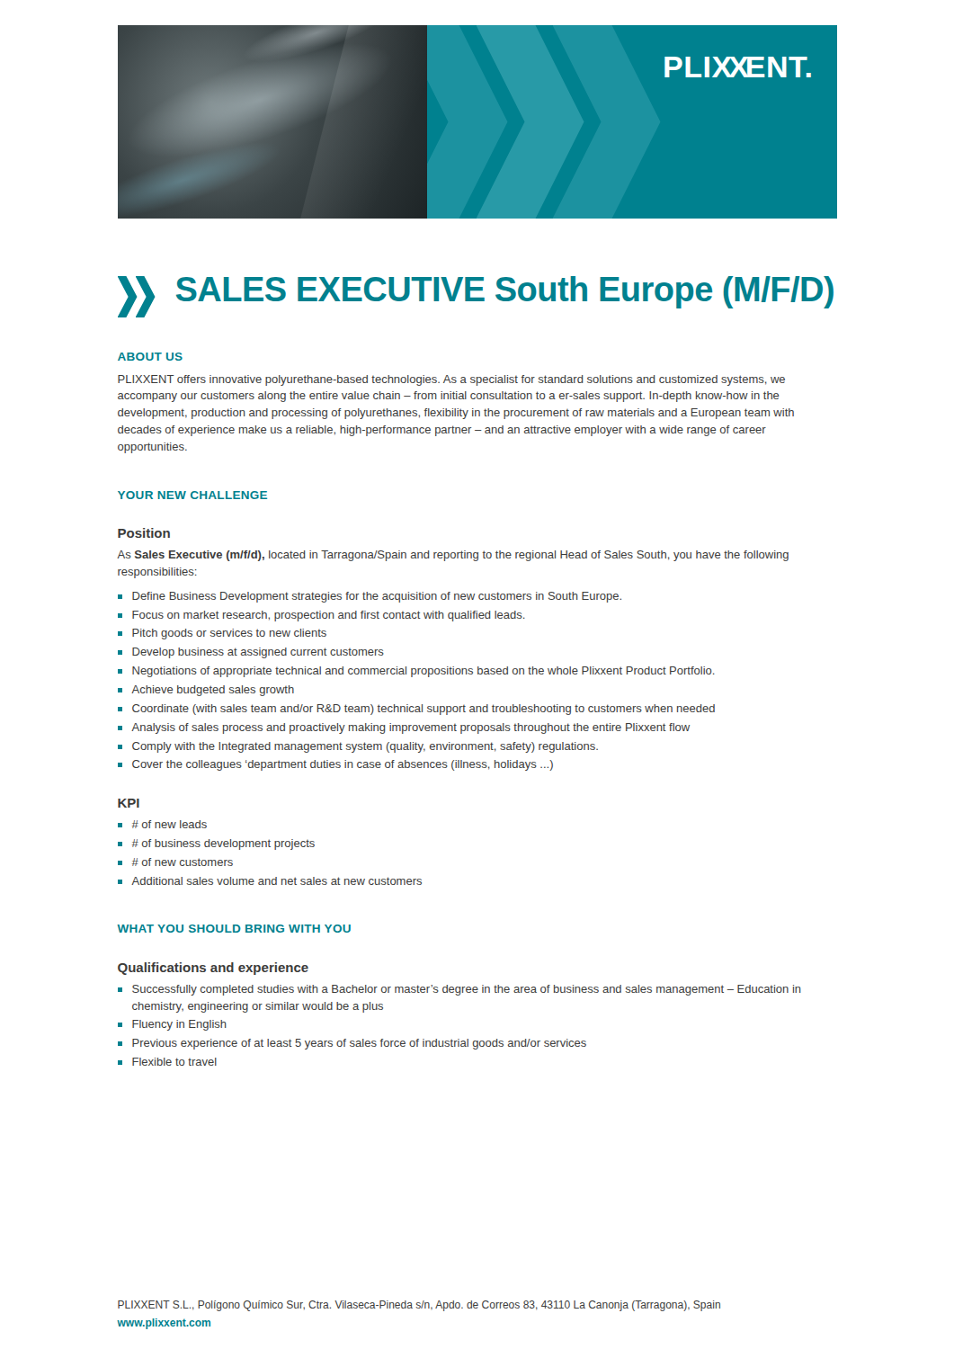PLIXXENT.
SALES EXECUTIVE South Europe (M/F/D)
About us
PLIXXENT offers innovative polyurethane-based technologies. As a specialist for standard solutions and customized systems, we accompany our customers along the entire value chain – from initial consultation to a er-sales support. In-depth know-how in the development, production and processing of polyurethanes, flexibility in the procurement of raw materials and a European team with decades of experience make us a reliable, high-performance partner – and an attractive employer with a wide range of career opportunities.
Your new challenge
Position
As Sales Executive (m/f/d), located in Tarragona/Spain and reporting to the regional Head of Sales South, you have the following responsibilities:
Define Business Development strategies for the acquisition of new customers in South Europe.
Focus on market research, prospection and first contact with qualified leads.
Pitch goods or services to new clients
Develop business at assigned current customers
Negotiations of appropriate technical and commercial propositions based on the whole Plixxent Product Portfolio.
Achieve budgeted sales growth
Coordinate (with sales team and/or R&D team) technical support and troubleshooting to customers when needed
Analysis of sales process and proactively making improvement proposals throughout the entire Plixxent flow
Comply with the Integrated management system (quality, environment, safety) regulations.
Cover the colleagues ‘department duties in case of absences (illness, holidays ...)
KPI
# of new leads
# of business development projects
# of new customers
Additional sales volume and net sales at new customers
What you should bring with you
Qualifications and experience
Successfully completed studies with a Bachelor or master’s degree in the area of business and sales management – Education in chemistry, engineering or similar would be a plus
Fluency in English
Previous experience of at least 5 years of sales force of industrial goods and/or services
Flexible to travel
PLIXXENT S.L., Polígono Químico Sur, Ctra. Vilaseca-Pineda s/n, Apdo. de Correos 83, 43110 La Canonja (Tarragona), Spain
www.plixxent.com